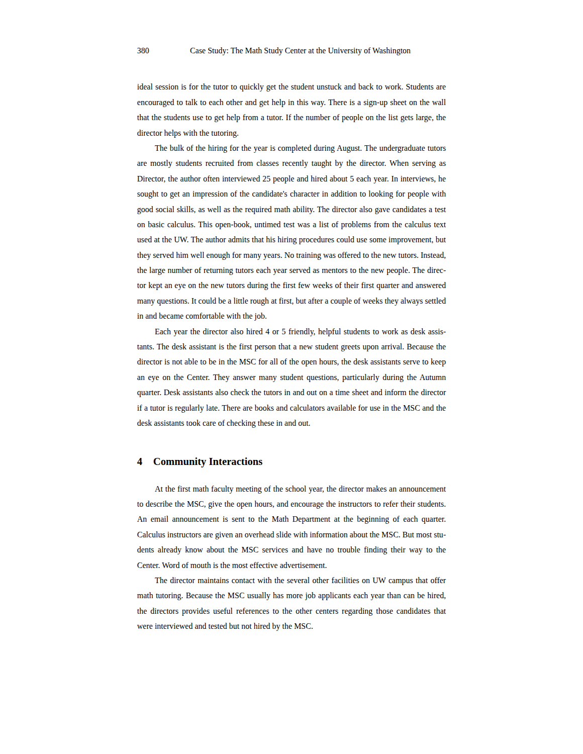380 Case Study: The Math Study Center at the University of Washington
ideal session is for the tutor to quickly get the student unstuck and back to work. Students are encouraged to talk to each other and get help in this way. There is a sign-up sheet on the wall that the students use to get help from a tutor. If the number of people on the list gets large, the director helps with the tutoring.
The bulk of the hiring for the year is completed during August. The undergraduate tutors are mostly students recruited from classes recently taught by the director. When serving as Director, the author often interviewed 25 people and hired about 5 each year. In interviews, he sought to get an impression of the candidate's character in addition to looking for people with good social skills, as well as the required math ability. The director also gave candidates a test on basic calculus. This open-book, untimed test was a list of problems from the calculus text used at the UW. The author admits that his hiring procedures could use some improvement, but they served him well enough for many years. No training was offered to the new tutors. Instead, the large number of returning tutors each year served as mentors to the new people. The director kept an eye on the new tutors during the first few weeks of their first quarter and answered many questions. It could be a little rough at first, but after a couple of weeks they always settled in and became comfortable with the job.
Each year the director also hired 4 or 5 friendly, helpful students to work as desk assistants. The desk assistant is the first person that a new student greets upon arrival. Because the director is not able to be in the MSC for all of the open hours, the desk assistants serve to keep an eye on the Center. They answer many student questions, particularly during the Autumn quarter. Desk assistants also check the tutors in and out on a time sheet and inform the director if a tutor is regularly late. There are books and calculators available for use in the MSC and the desk assistants took care of checking these in and out.
4 Community Interactions
At the first math faculty meeting of the school year, the director makes an announcement to describe the MSC, give the open hours, and encourage the instructors to refer their students. An email announcement is sent to the Math Department at the beginning of each quarter. Calculus instructors are given an overhead slide with information about the MSC. But most students already know about the MSC services and have no trouble finding their way to the Center. Word of mouth is the most effective advertisement.
The director maintains contact with the several other facilities on UW campus that offer math tutoring. Because the MSC usually has more job applicants each year than can be hired, the directors provides useful references to the other centers regarding those candidates that were interviewed and tested but not hired by the MSC.